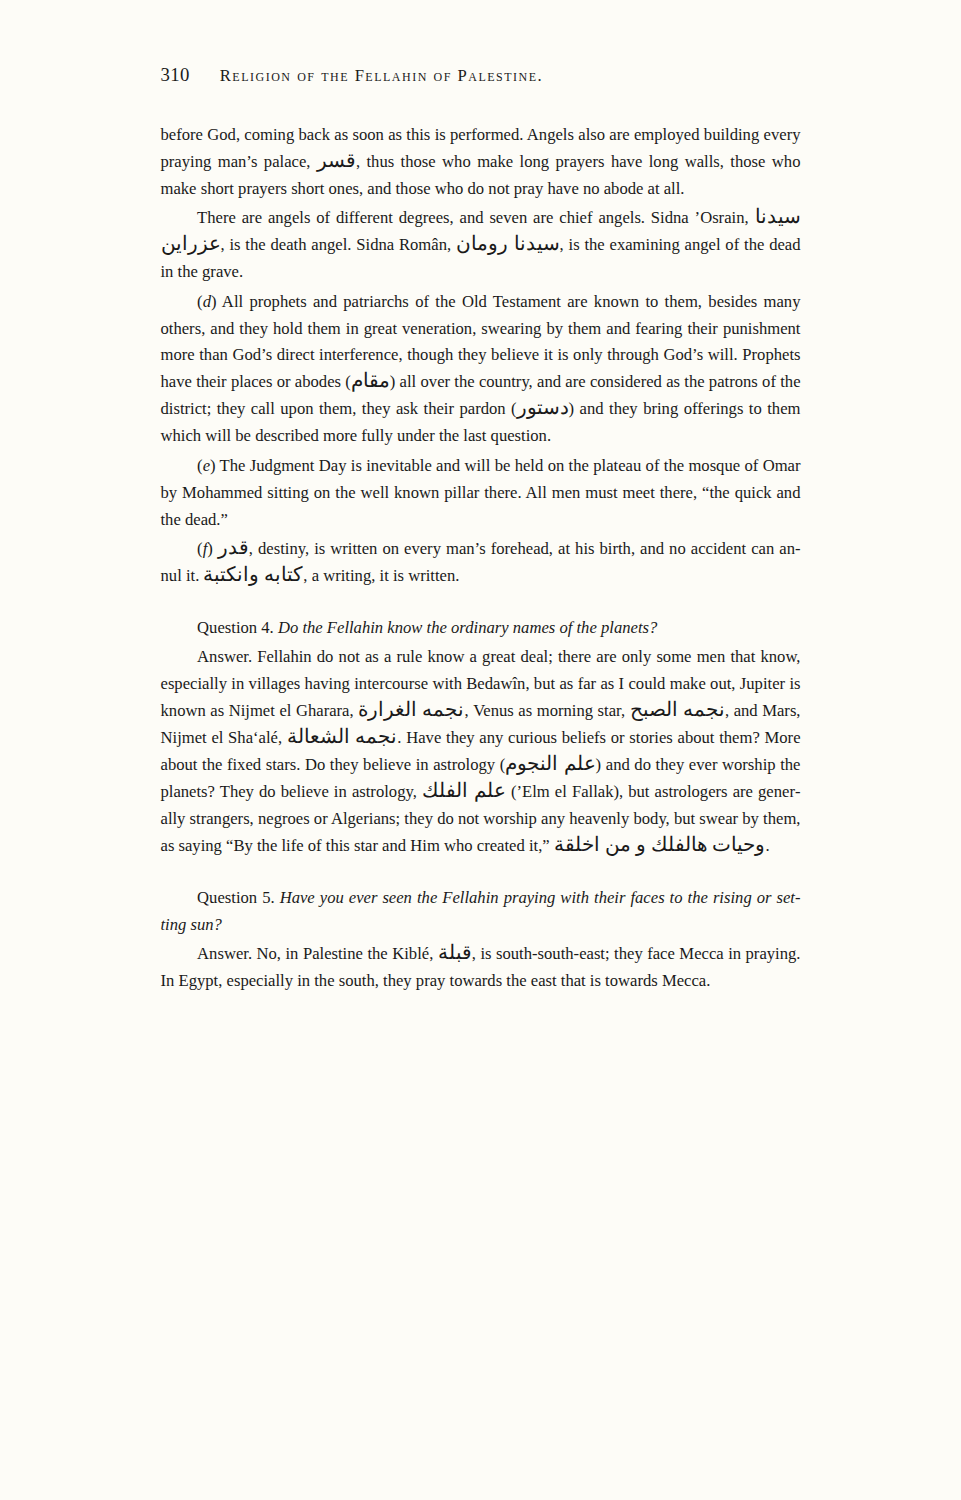310 Religion of the Fellahin of Palestine.
before God, coming back as soon as this is performed. Angels also are employed building every praying man’s palace, قسر, thus those who make long prayers have long walls, those who make short prayers short ones, and those who do not pray have no abode at all.
There are angels of different degrees, and seven are chief angels. Sidna ’Osrain, سيدنا عزراين, is the death angel. Sidna Român, سيدنا رومان, is the examining angel of the dead in the grave.
(d) All prophets and patriarchs of the Old Testament are known to them, besides many others, and they hold them in great veneration, swearing by them and fearing their punishment more than God’s direct interference, though they believe it is only through God’s will. Prophets have their places or abodes (مقام) all over the country, and are considered as the patrons of the district; they call upon them, they ask their pardon (دستور) and they bring offerings to them which will be described more fully under the last question.
(e) The Judgment Day is inevitable and will be held on the plateau of the mosque of Omar by Mohammed sitting on the well known pillar there. All men must meet there, “the quick and the dead.”
(f) قدر, destiny, is written on every man’s forehead, at his birth, and no accident can annul it. كتابه وانكتبة, a writing, it is written.
Question 4. Do the Fellahin know the ordinary names of the planets?
Answer. Fellahin do not as a rule know a great deal; there are only some men that know, especially in villages having intercourse with Bedawîn, but as far as I could make out, Jupiter is known as Nijmet el Gharara, نجمه الغرارة, Venus as morning star, نجمه الصبح, and Mars, Nijmet el Sha‘alé, نجمه الشعالة. Have they any curious beliefs or stories about them? More about the fixed stars. Do they believe in astrology (علم النجوم) and do they ever worship the planets? They do believe in astrology, علم الفلك (’Elm el Fallak), but astrologers are generally strangers, negroes or Algerians; they do not worship any heavenly body, but swear by them, as saying “By the life of this star and Him who created it,” وحيات هالفلك و من اخلقة.
Question 5. Have you ever seen the Fellahin praying with their faces to the rising or setting sun?
Answer. No, in Palestine the Kiblé, قبلة, is south-south-east; they face Mecca in praying. In Egypt, especially in the south, they pray towards the east that is towards Mecca.